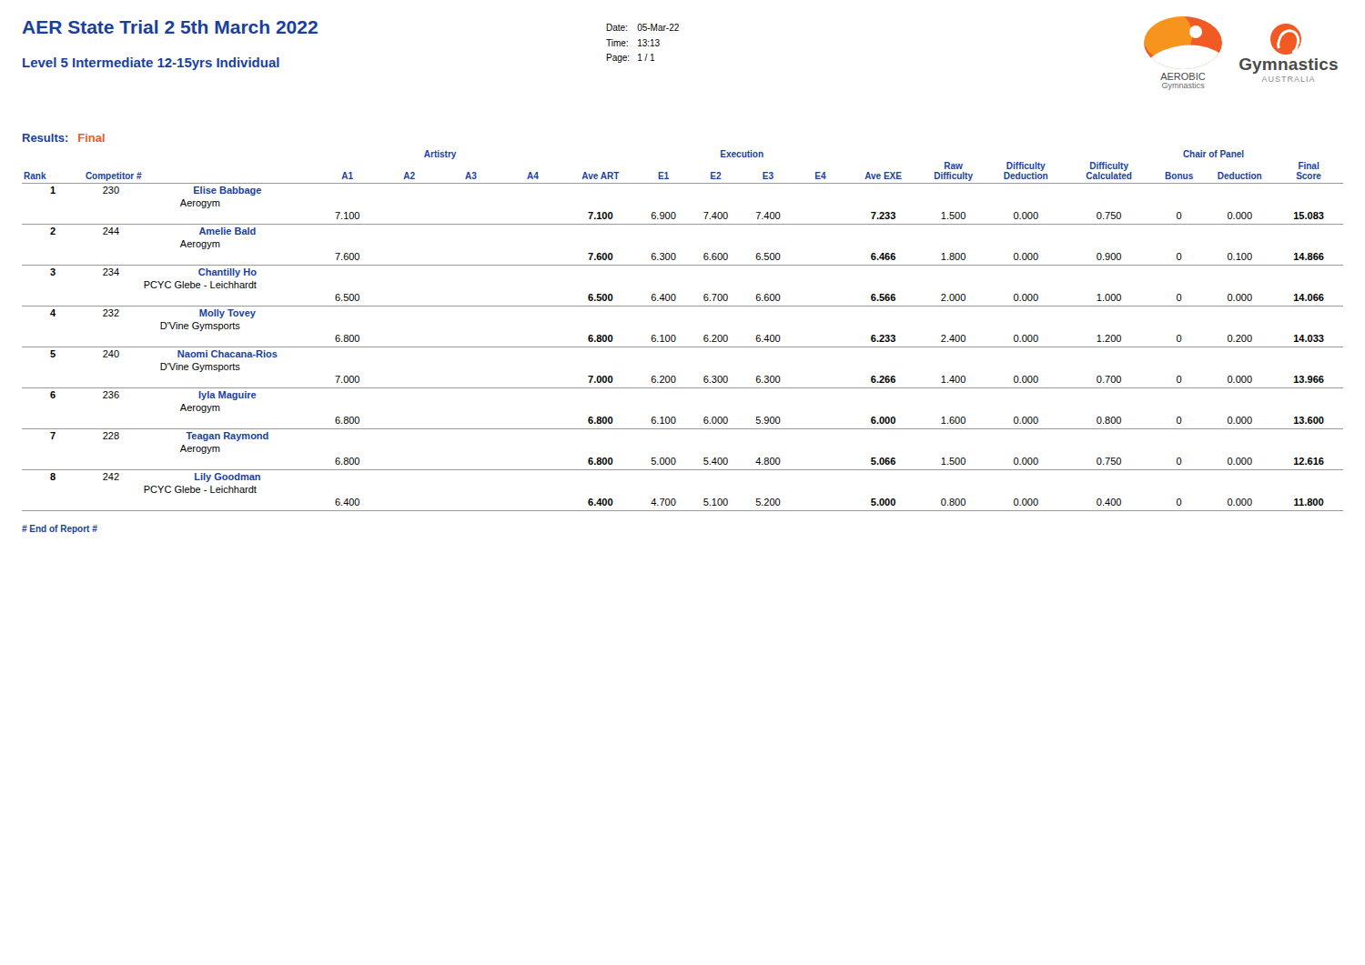AER State Trial 2 5th March 2022
Level 5 Intermediate 12-15yrs Individual
| Date: | 05-Mar-22 |
| Time: | 13:13 |
| Page: | 1 / 1 |
AEROBICGymnastics
Gymnastics
AUSTRALIA
Results: Final
| | | | Artistry | | Execution | | | | | Chair of Panel | |
| --- | --- | --- | --- | --- | --- | --- | --- | --- | --- | --- | --- |
| Rank | Competitor # | A1 | A2 | A3 | A4 | Ave ART | E1 | E2 | E3 | E4 | Ave EXE | Raw Difficulty | Difficulty Deduction | Difficulty Calculated | Bonus | Deduction | Final Score |
| 1 | 230 | Elise Babbage | |
| Aerogym | |
| | 7.100 | | | | 7.100 | 6.900 | 7.400 | 7.400 | | 7.233 | 1.500 | 0.000 | 0.750 | 0 | 0.000 | 15.083 |
| 2 | 244 | Amelie Bald | |
| Aerogym | |
| | 7.600 | | | | 7.600 | 6.300 | 6.600 | 6.500 | | 6.466 | 1.800 | 0.000 | 0.900 | 0 | 0.100 | 14.866 |
| 3 | 234 | Chantilly Ho | |
| PCYC Glebe - Leichhardt | |
| | 6.500 | | | | 6.500 | 6.400 | 6.700 | 6.600 | | 6.566 | 2.000 | 0.000 | 1.000 | 0 | 0.000 | 14.066 |
| 4 | 232 | Molly Tovey | |
| D'Vine Gymsports | |
| | 6.800 | | | | 6.800 | 6.100 | 6.200 | 6.400 | | 6.233 | 2.400 | 0.000 | 1.200 | 0 | 0.200 | 14.033 |
| 5 | 240 | Naomi Chacana-Rios | |
| D'Vine Gymsports | |
| | 7.000 | | | | 7.000 | 6.200 | 6.300 | 6.300 | | 6.266 | 1.400 | 0.000 | 0.700 | 0 | 0.000 | 13.966 |
| 6 | 236 | Iyla Maguire | |
| Aerogym | |
| | 6.800 | | | | 6.800 | 6.100 | 6.000 | 5.900 | | 6.000 | 1.600 | 0.000 | 0.800 | 0 | 0.000 | 13.600 |
| 7 | 228 | Teagan Raymond | |
| Aerogym | |
| | 6.800 | | | | 6.800 | 5.000 | 5.400 | 4.800 | | 5.066 | 1.500 | 0.000 | 0.750 | 0 | 0.000 | 12.616 |
| 8 | 242 | Lily Goodman | |
| PCYC Glebe - Leichhardt | |
| | 6.400 | | | | 6.400 | 4.700 | 5.100 | 5.200 | | 5.000 | 0.800 | 0.000 | 0.400 | 0 | 0.000 | 11.800 |
# End of Report #